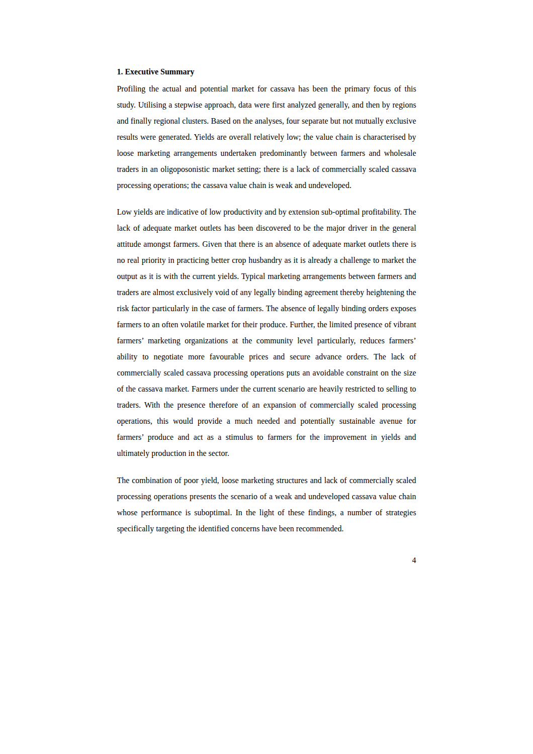1. Executive Summary
Profiling the actual and potential market for cassava has been the primary focus of this study. Utilising a stepwise approach, data were first analyzed generally, and then by regions and finally regional clusters. Based on the analyses, four separate but not mutually exclusive results were generated. Yields are overall relatively low; the value chain is characterised by loose marketing arrangements undertaken predominantly between farmers and wholesale traders in an oligoposonistic market setting; there is a lack of commercially scaled cassava processing operations; the cassava value chain is weak and undeveloped.
Low yields are indicative of low productivity and by extension sub-optimal profitability. The lack of adequate market outlets has been discovered to be the major driver in the general attitude amongst farmers. Given that there is an absence of adequate market outlets there is no real priority in practicing better crop husbandry as it is already a challenge to market the output as it is with the current yields. Typical marketing arrangements between farmers and traders are almost exclusively void of any legally binding agreement thereby heightening the risk factor particularly in the case of farmers. The absence of legally binding orders exposes farmers to an often volatile market for their produce. Further, the limited presence of vibrant farmers’ marketing organizations at the community level particularly, reduces farmers’ ability to negotiate more favourable prices and secure advance orders. The lack of commercially scaled cassava processing operations puts an avoidable constraint on the size of the cassava market. Farmers under the current scenario are heavily restricted to selling to traders. With the presence therefore of an expansion of commercially scaled processing operations, this would provide a much needed and potentially sustainable avenue for farmers’ produce and act as a stimulus to farmers for the improvement in yields and ultimately production in the sector.
The combination of poor yield, loose marketing structures and lack of commercially scaled processing operations presents the scenario of a weak and undeveloped cassava value chain whose performance is suboptimal. In the light of these findings, a number of strategies specifically targeting the identified concerns have been recommended.
4